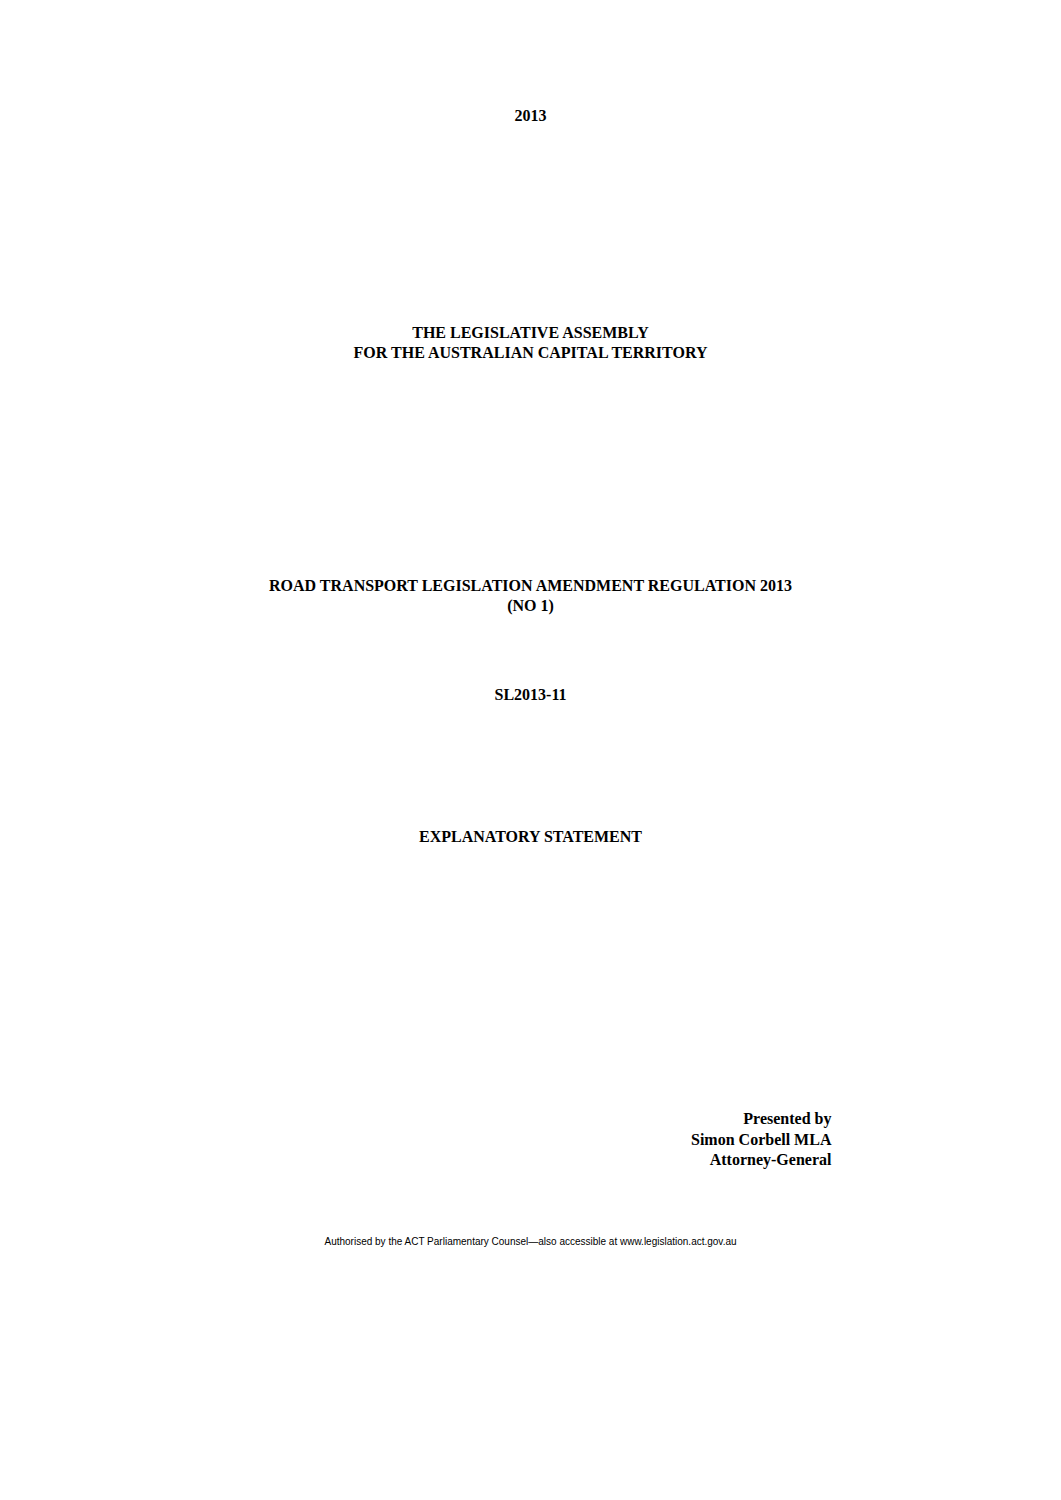2013
THE LEGISLATIVE ASSEMBLY
FOR THE AUSTRALIAN CAPITAL TERRITORY
ROAD TRANSPORT LEGISLATION AMENDMENT REGULATION 2013
(NO 1)
SL2013-11
EXPLANATORY STATEMENT
Presented by
Simon Corbell MLA
Attorney-General
Authorised by the ACT Parliamentary Counsel—also accessible at www.legislation.act.gov.au